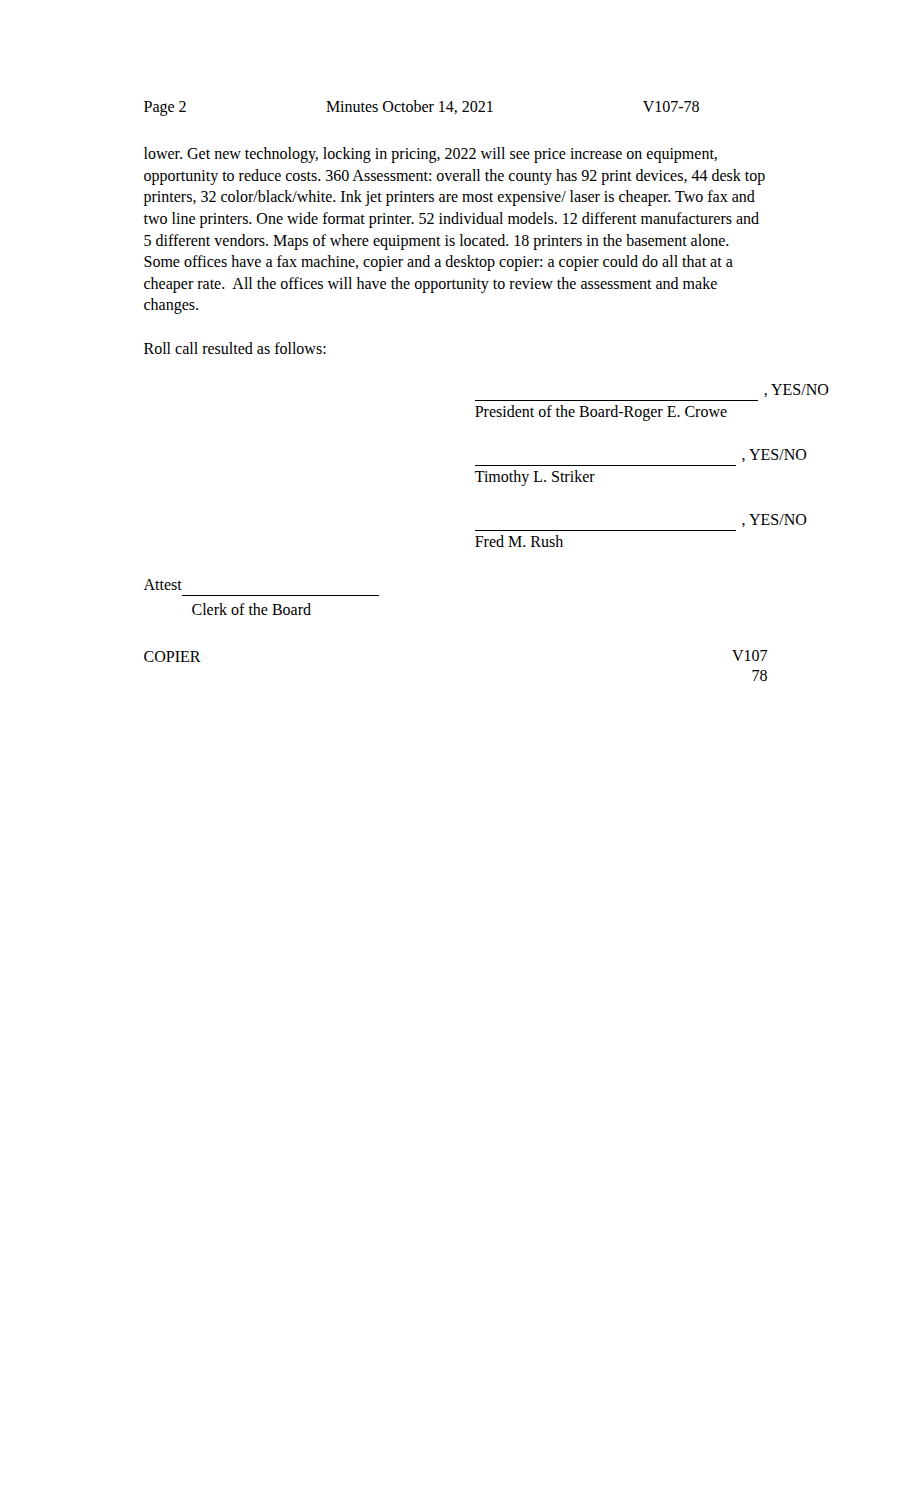Page 2
Minutes October 14, 2021
V107-78
lower. Get new technology, locking in pricing, 2022 will see price increase on equipment, opportunity to reduce costs. 360 Assessment: overall the county has 92 print devices, 44 desk top printers, 32 color/black/white. Ink jet printers are most expensive/ laser is cheaper. Two fax and two line printers. One wide format printer. 52 individual models. 12 different manufacturers and 5 different vendors. Maps of where equipment is located. 18 printers in the basement alone. Some offices have a fax machine, copier and a desktop copier: a copier could do all that at a cheaper rate. All the offices will have the opportunity to review the assessment and make changes.
Roll call resulted as follows:
, YES/NO
President of the Board-Roger E. Crowe
, YES/NO
Timothy L. Striker
, YES/NO
Fred M. Rush
Attest
Clerk of the Board
COPIER
V107
78